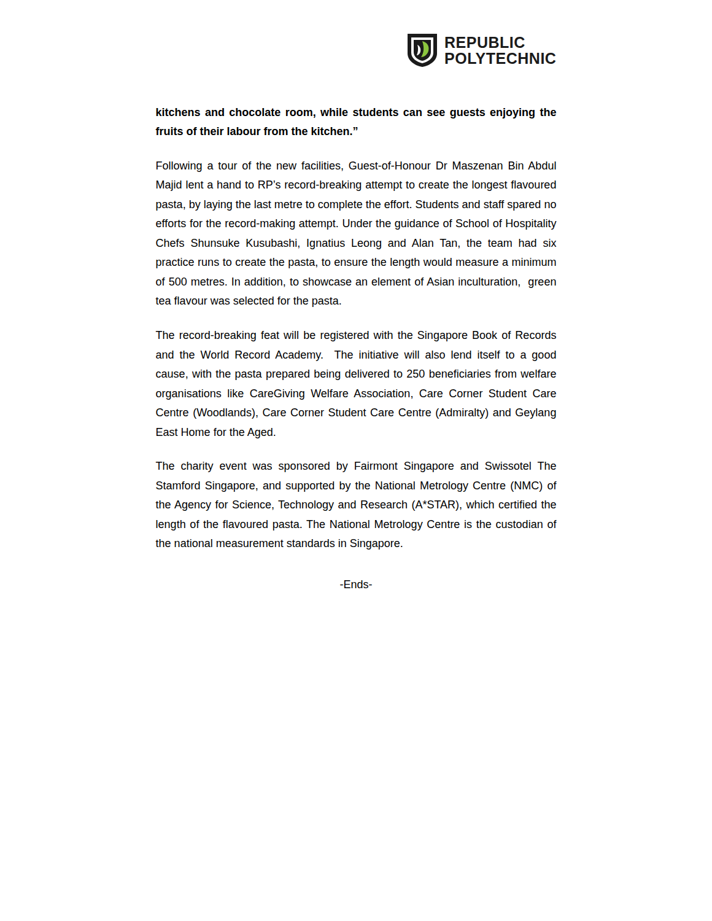REPUBLIC POLYTECHNIC
kitchens and chocolate room, while students can see guests enjoying the fruits of their labour from the kitchen.”
Following a tour of the new facilities, Guest-of-Honour Dr Maszenan Bin Abdul Majid lent a hand to RP’s record-breaking attempt to create the longest flavoured pasta, by laying the last metre to complete the effort. Students and staff spared no efforts for the record-making attempt. Under the guidance of School of Hospitality Chefs Shunsuke Kusubashi, Ignatius Leong and Alan Tan, the team had six practice runs to create the pasta, to ensure the length would measure a minimum of 500 metres. In addition, to showcase an element of Asian inculturation, green tea flavour was selected for the pasta.
The record-breaking feat will be registered with the Singapore Book of Records and the World Record Academy. The initiative will also lend itself to a good cause, with the pasta prepared being delivered to 250 beneficiaries from welfare organisations like CareGiving Welfare Association, Care Corner Student Care Centre (Woodlands), Care Corner Student Care Centre (Admiralty) and Geylang East Home for the Aged.
The charity event was sponsored by Fairmont Singapore and Swissotel The Stamford Singapore, and supported by the National Metrology Centre (NMC) of the Agency for Science, Technology and Research (A*STAR), which certified the length of the flavoured pasta. The National Metrology Centre is the custodian of the national measurement standards in Singapore.
-Ends-